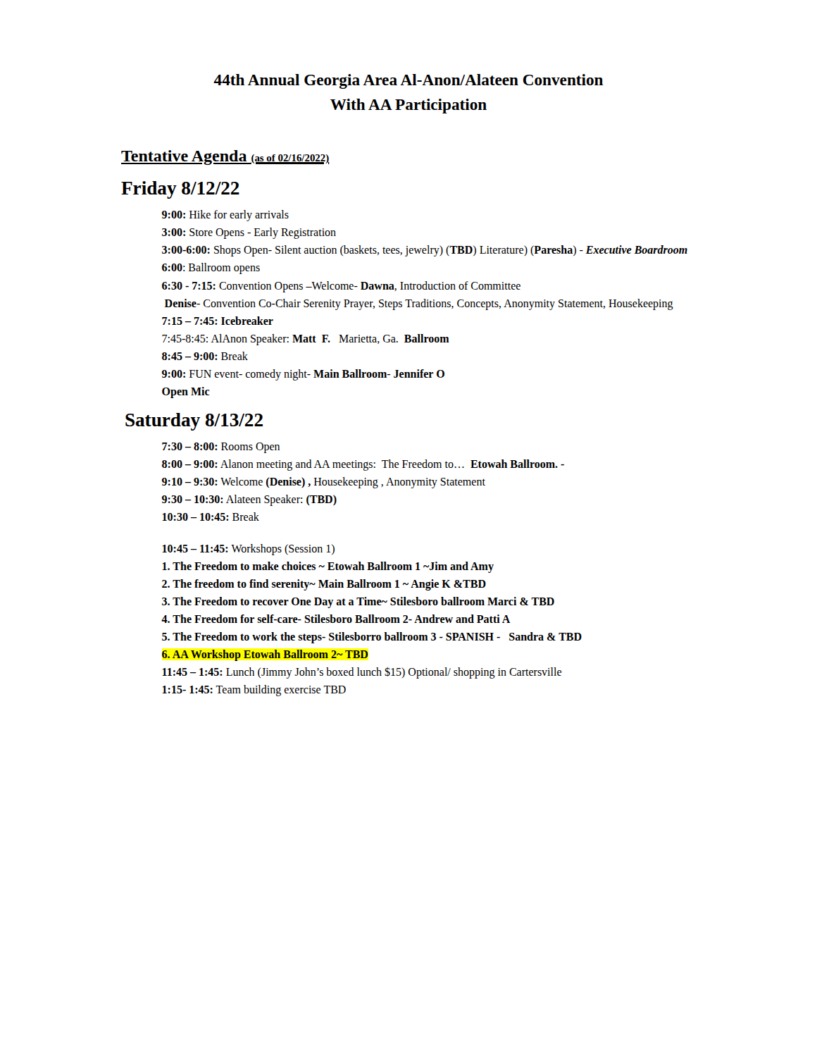44th Annual Georgia Area Al-Anon/Alateen Convention
With AA Participation
Tentative Agenda (as of 02/16/2022)
Friday 8/12/22
9:00: Hike for early arrivals
3:00: Store Opens - Early Registration
3:00-6:00: Shops Open- Silent auction (baskets, tees, jewelry) (TBD) Literature) (Paresha) - Executive Boardroom
6:00: Ballroom opens
6:30 - 7:15: Convention Opens –Welcome- Dawna, Introduction of Committee
Denise- Convention Co-Chair Serenity Prayer, Steps Traditions, Concepts, Anonymity Statement, Housekeeping
7:15 – 7:45: Icebreaker
7:45-8:45: AlAnon Speaker: Matt F. Marietta, Ga. Ballroom
8:45 – 9:00: Break
9:00: FUN event- comedy night- Main Ballroom- Jennifer O
Open Mic
Saturday 8/13/22
7:30 – 8:00: Rooms Open
8:00 – 9:00: Alanon meeting and AA meetings: The Freedom to… Etowah Ballroom. -
9:10 – 9:30: Welcome (Denise) , Housekeeping , Anonymity Statement
9:30 – 10:30: Alateen Speaker: (TBD)
10:30 – 10:45: Break
10:45 – 11:45: Workshops (Session 1)
1. The Freedom to make choices ~ Etowah Ballroom 1 ~Jim and Amy
2. The freedom to find serenity~ Main Ballroom 1 ~ Angie K &TBD
3. The Freedom to recover One Day at a Time~ Stilesboro ballroom Marci & TBD
4. The Freedom for self-care- Stilesboro Ballroom 2- Andrew and Patti A
5. The Freedom to work the steps- Stilesborro ballroom 3 - SPANISH - Sandra & TBD
6. AA Workshop Etowah Ballroom 2~ TBD
11:45 – 1:45: Lunch (Jimmy John’s boxed lunch $15) Optional/ shopping in Cartersville
1:15- 1:45: Team building exercise TBD